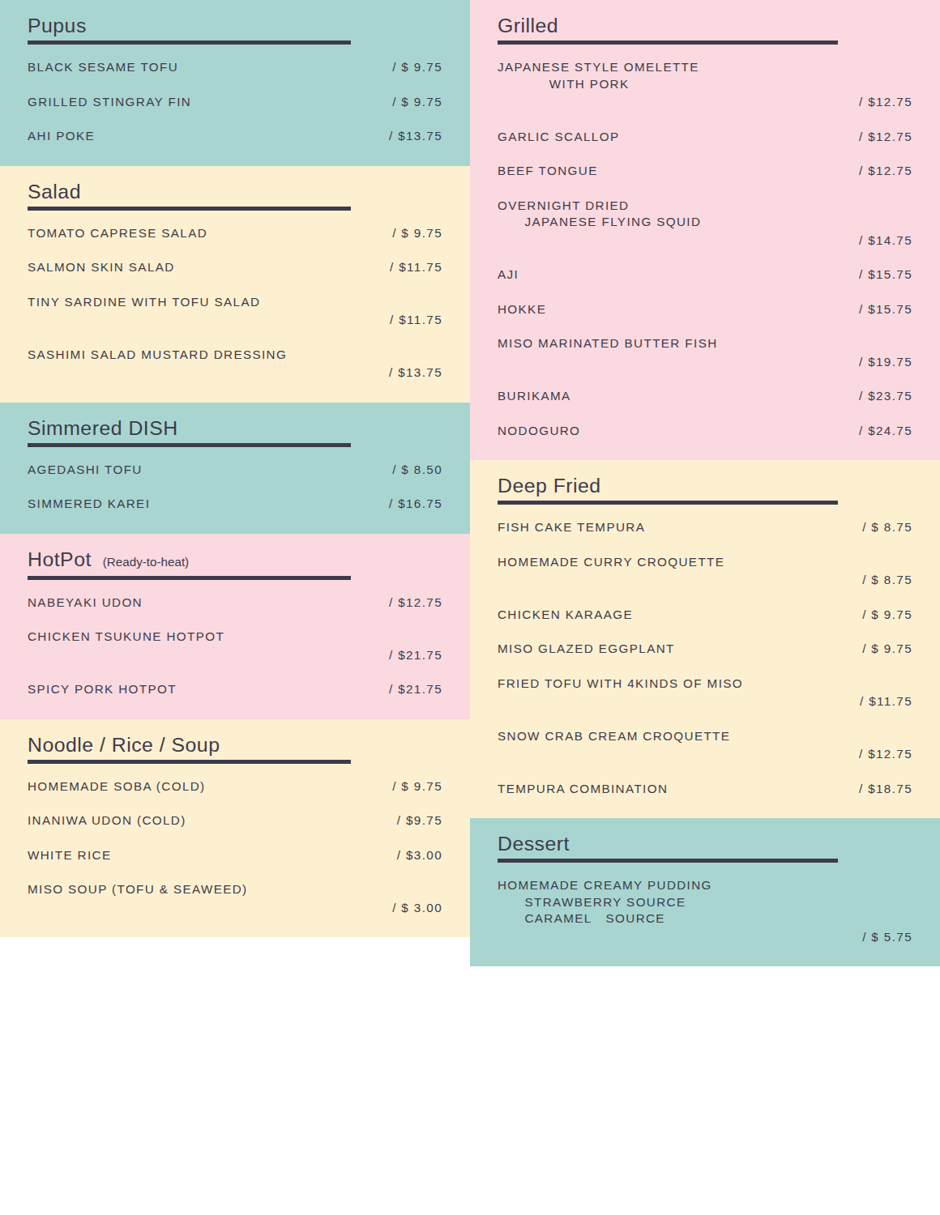Pupus
Black Sesame Tofu/ $ 9.75
Grilled Stingray Fin/ $ 9.75
Ahi Poke/ $13.75
Salad
Tomato Caprese Salad/ $ 9.75
Salmon Skin Salad/ $11.75
Tiny Sardine with Tofu Salad/ $11.75
Sashimi Salad Mustard Dressing/ $13.75
Simmered DISH
Agedashi Tofu/ $ 8.50
Simmered Karei/ $16.75
HotPot
(Ready-to-heat)
Nabeyaki Udon/ $12.75
Chicken Tsukune Hotpot/ $21.75
Spicy Pork Hotpot/ $21.75
Noodle / Rice / Soup
Homemade Soba (Cold)/ $ 9.75
Inaniwa Udon (Cold)/ $9.75
White Rice/ $3.00
Miso Soup (Tofu & Seaweed)/ $ 3.00
Grilled
Japanese Style Omelettewith Pork / $12.75
Garlic Scallop/ $12.75
Beef Tongue/ $12.75
Overnight DriedJapanese Flying Squid / $14.75
Aji/ $15.75
Hokke/ $15.75
Miso Marinated Butter Fish/ $19.75
Burikama/ $23.75
Nodoguro/ $24.75
Deep Fried
Fish Cake Tempura/ $ 8.75
Homemade Curry Croquette/ $ 8.75
Chicken Karaage/ $ 9.75
Miso Glazed Eggplant/ $ 9.75
Fried Tofu with 4kinds of Miso/ $11.75
Snow Crab Cream Croquette/ $12.75
Tempura Combination/ $18.75
Dessert
Homemade Creamy PuddingStrawberry Source Caramel Source / $ 5.75